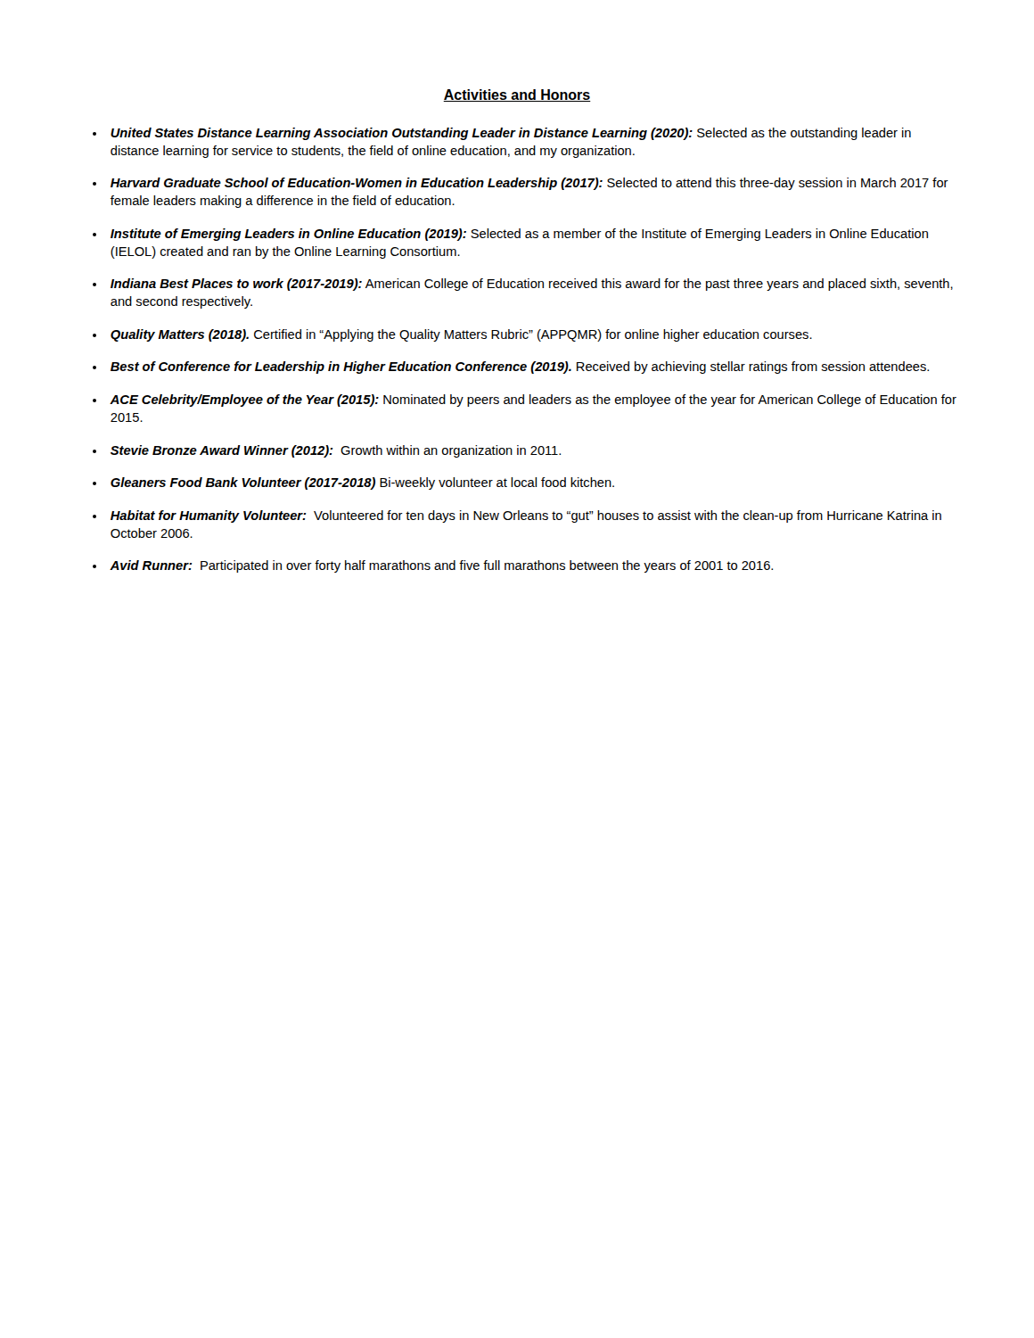Activities and Honors
United States Distance Learning Association Outstanding Leader in Distance Learning (2020): Selected as the outstanding leader in distance learning for service to students, the field of online education, and my organization.
Harvard Graduate School of Education-Women in Education Leadership (2017): Selected to attend this three-day session in March 2017 for female leaders making a difference in the field of education.
Institute of Emerging Leaders in Online Education (2019): Selected as a member of the Institute of Emerging Leaders in Online Education (IELOL) created and ran by the Online Learning Consortium.
Indiana Best Places to work (2017-2019): American College of Education received this award for the past three years and placed sixth, seventh, and second respectively.
Quality Matters (2018). Certified in “Applying the Quality Matters Rubric” (APPQMR) for online higher education courses.
Best of Conference for Leadership in Higher Education Conference (2019). Received by achieving stellar ratings from session attendees.
ACE Celebrity/Employee of the Year (2015): Nominated by peers and leaders as the employee of the year for American College of Education for 2015.
Stevie Bronze Award Winner (2012): Growth within an organization in 2011.
Gleaners Food Bank Volunteer (2017-2018) Bi-weekly volunteer at local food kitchen.
Habitat for Humanity Volunteer: Volunteered for ten days in New Orleans to “gut” houses to assist with the clean-up from Hurricane Katrina in October 2006.
Avid Runner: Participated in over forty half marathons and five full marathons between the years of 2001 to 2016.